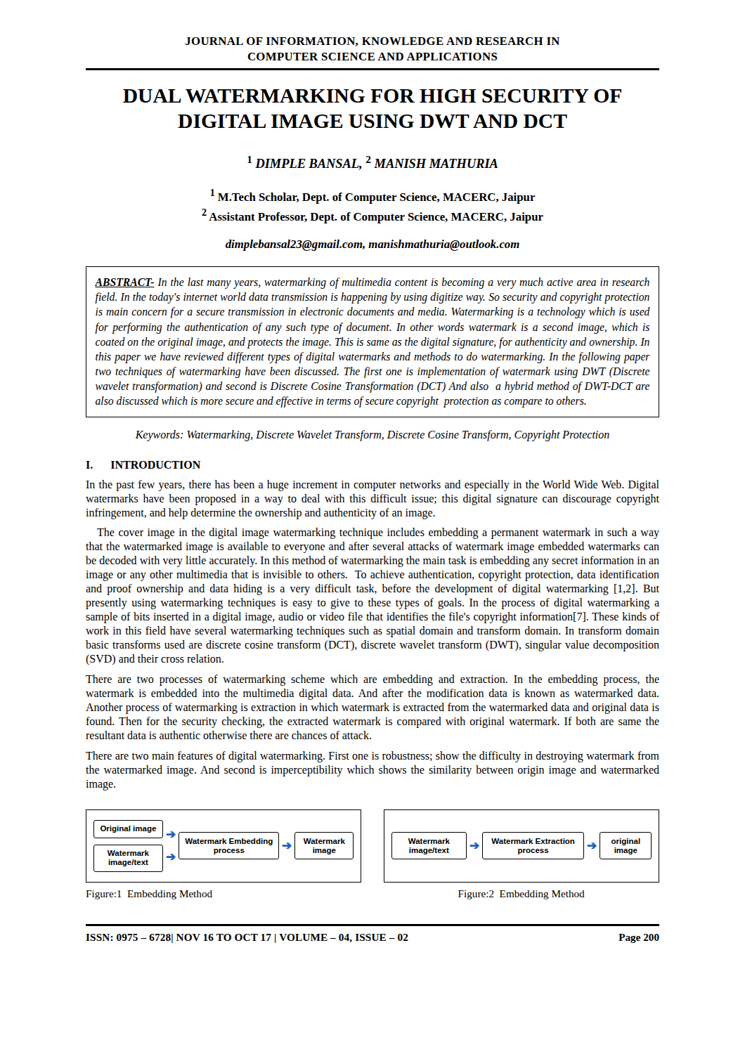JOURNAL OF INFORMATION, KNOWLEDGE AND RESEARCH IN
COMPUTER SCIENCE AND APPLICATIONS
DUAL WATERMARKING FOR HIGH SECURITY OF DIGITAL IMAGE USING DWT AND DCT
1 DIMPLE BANSAL, 2 MANISH MATHURIA
1 M.Tech Scholar, Dept. of Computer Science, MACERC, Jaipur
2 Assistant Professor, Dept. of Computer Science, MACERC, Jaipur
dimplebansal23@gmail.com, manishmathuria@outlook.com
ABSTRACT- In the last many years, watermarking of multimedia content is becoming a very much active area in research field. In the today's internet world data transmission is happening by using digitize way. So security and copyright protection is main concern for a secure transmission in electronic documents and media. Watermarking is a technology which is used for performing the authentication of any such type of document. In other words watermark is a second image, which is coated on the original image, and protects the image. This is same as the digital signature, for authenticity and ownership. In this paper we have reviewed different types of digital watermarks and methods to do watermarking. In the following paper two techniques of watermarking have been discussed. The first one is implementation of watermark using DWT (Discrete wavelet transformation) and second is Discrete Cosine Transformation (DCT) And also a hybrid method of DWT-DCT are also discussed which is more secure and effective in terms of secure copyright protection as compare to others.
Keywords: Watermarking, Discrete Wavelet Transform, Discrete Cosine Transform, Copyright Protection
I. INTRODUCTION
In the past few years, there has been a huge increment in computer networks and especially in the World Wide Web. Digital watermarks have been proposed in a way to deal with this difficult issue; this digital signature can discourage copyright infringement, and help determine the ownership and authenticity of an image.
The cover image in the digital image watermarking technique includes embedding a permanent watermark in such a way that the watermarked image is available to everyone and after several attacks of watermark image embedded watermarks can be decoded with very little accurately. In this method of watermarking the main task is embedding any secret information in an image or any other multimedia that is invisible to others. To achieve authentication, copyright protection, data identification and proof ownership and data hiding is a very difficult task, before the development of digital watermarking [1,2]. But presently using watermarking techniques is easy to give to these types of goals. In the process of digital watermarking a sample of bits inserted in a digital image, audio or video file that identifies the file's copyright information[7]. These kinds of work in this field have several watermarking techniques such as spatial domain and transform domain. In transform domain basic transforms used are discrete cosine transform (DCT), discrete wavelet transform (DWT), singular value decomposition (SVD) and their cross relation.
There are two processes of watermarking scheme which are embedding and extraction. In the embedding process, the watermark is embedded into the multimedia digital data. And after the modification data is known as watermarked data. Another process of watermarking is extraction in which watermark is extracted from the watermarked data and original data is found. Then for the security checking, the extracted watermark is compared with original watermark. If both are same the resultant data is authentic otherwise there are chances of attack.
There are two main features of digital watermarking. First one is robustness; show the difficulty in destroying watermark from the watermarked image. And second is imperceptibility which shows the similarity between origin image and watermarked image.
Original image
Watermark image/text
➔
➔
Watermark Embedding process
➔
Watermark image
Watermark image/text
➔
Watermark Extraction process
➔
original image
Figure:1 Embedding Method Figure:2 Embedding Method
ISSN: 0975 – 6728| NOV 16 TO OCT 17 | VOLUME – 04, ISSUE – 02 Page 200